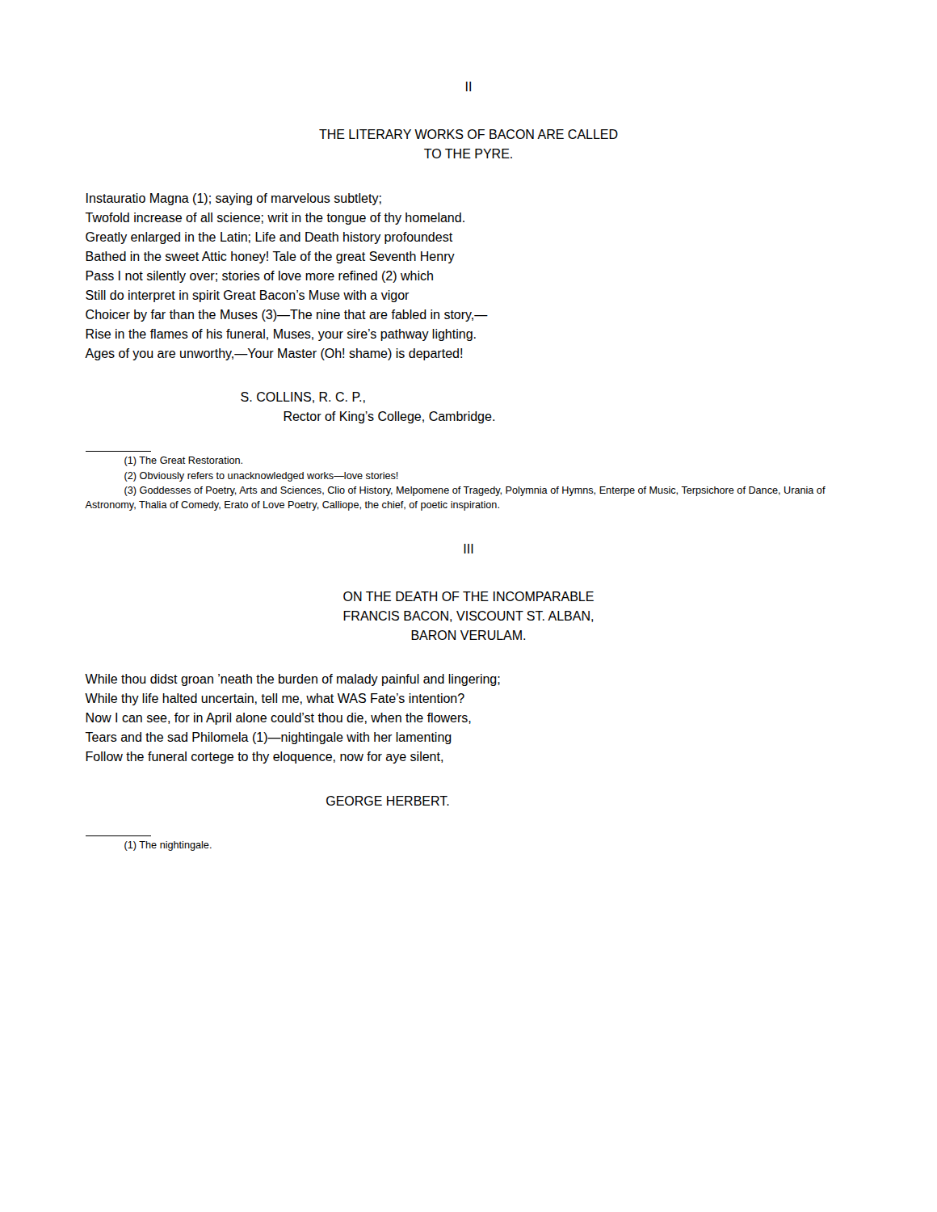II
THE LITERARY WORKS OF BACON ARE CALLED
TO THE PYRE.
Instauratio Magna (1); saying of marvelous subtlety;
Twofold increase of all science; writ in the tongue of thy homeland.
Greatly enlarged in the Latin; Life and Death history profoundest
Bathed in the sweet Attic honey! Tale of the great Seventh Henry
Pass I not silently over; stories of love more refined (2) which
Still do interpret in spirit Great Bacon’s Muse with a vigor
Choicer by far than the Muses (3)—The nine that are fabled in story,—
Rise in the flames of his funeral, Muses, your sire’s pathway lighting.
Ages of you are unworthy,—Your Master (Oh! shame) is departed!
S. COLLINS, R. C. P., Rector of King’s College, Cambridge.
(1) The Great Restoration.
(2) Obviously refers to unacknowledged works—love stories!
(3) Goddesses of Poetry, Arts and Sciences, Clio of History, Melpomene of Tragedy, Polymnia of Hymns, Enterpe of Music, Terpsichore of Dance, Urania of Astronomy, Thalia of Comedy, Erato of Love Poetry, Calliope, the chief, of poetic inspiration.
III
ON THE DEATH OF THE INCOMPARABLE
FRANCIS BACON, VISCOUNT ST. ALBAN,
BARON VERULAM.
While thou didst groan ’neath the burden of malady painful and lingering;
While thy life halted uncertain, tell me, what WAS Fate’s intention?
Now I can see, for in April alone could’st thou die, when the flowers,
Tears and the sad Philomela (1)—nightingale with her lamenting
Follow the funeral cortege to thy eloquence, now for aye silent,
GEORGE HERBERT.
(1) The nightingale.